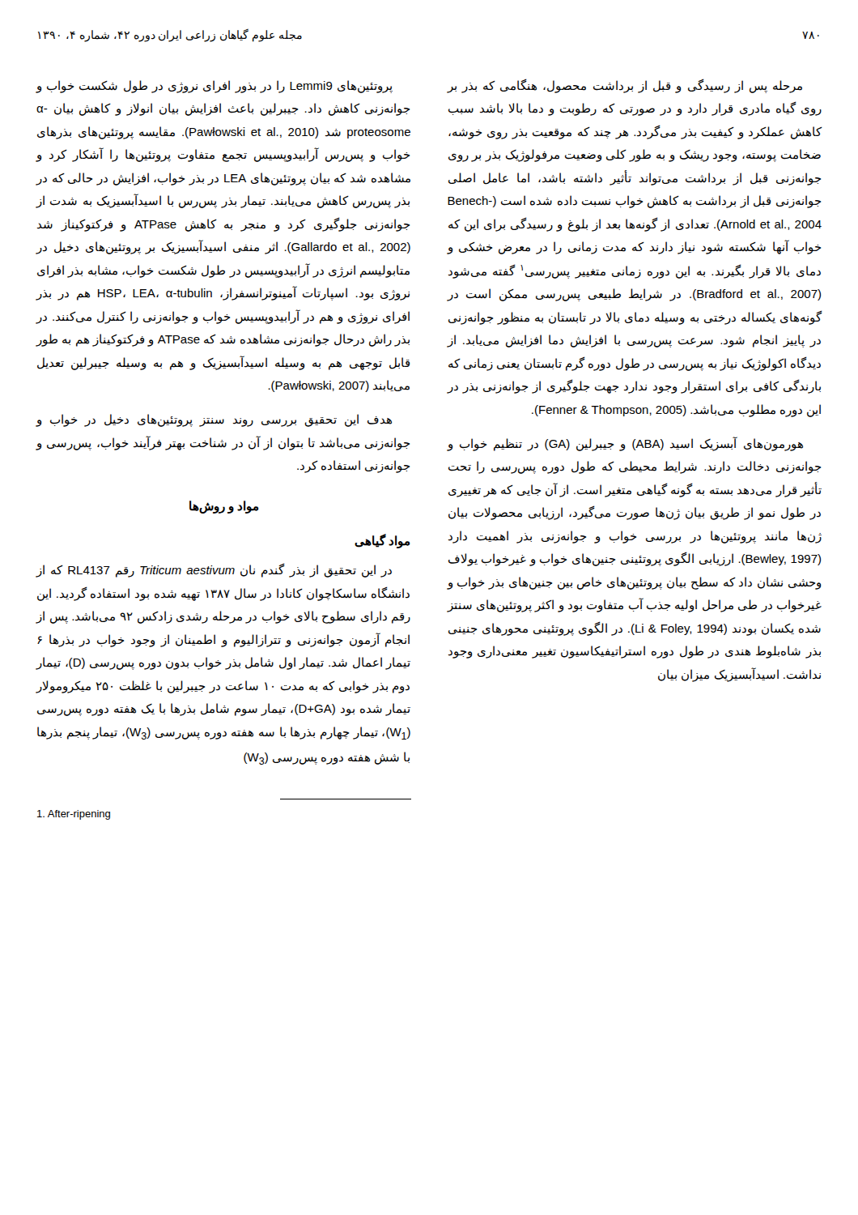۷۸۰ مجله علوم گیاهان زراعی ایران دوره ۴۲، شماره ۴، ۱۳۹۰
مرحله پس از رسیدگی و قبل از برداشت محصول، هنگامی که بذر بر روی گیاه مادری قرار دارد و در صورتی که رطوبت و دما بالا باشد سبب کاهش عملکرد و کیفیت بذر می‌گردد. هر چند که موقعیت بذر روی خوشه، ضخامت پوسته، وجود ریشک و به طور کلی وضعیت مرفولوژیک بذر بر روی جوانه‌زنی قبل از برداشت می‌تواند تأثیر داشته باشد، اما عامل اصلی جوانه‌زنی قبل از برداشت به کاهش خواب نسبت داده شده است (Benech-Arnold et al., 2004). تعدادی از گونه‌ها بعد از بلوغ و رسیدگی برای این که خواب آنها شکسته شود نیاز دارند که مدت زمانی را در معرض خشکی و دمای بالا قرار بگیرند. به این دوره زمانی متغییر پس‌رسی۱ گفته می‌شود (Bradford et al., 2007). در شرایط طبیعی پس‌رسی ممکن است در گونه‌های یکساله درختی به وسیله دمای بالا در تابستان به منظور جوانه‌زنی در پاییز انجام شود. سرعت پس‌رسی با افزایش دما افزایش می‌یابد. از دیدگاه اکولوژیک نیاز به پس‌رسی در طول دوره گرم تابستان یعنی زمانی که بارندگی کافی برای استقرار وجود ندارد جهت جلوگیری از جوانه‌زنی بذر در این دوره مطلوب می‌باشد. (Fenner & Thompson, 2005).
هورمون‌های آبسزیک اسید (ABA) و جیبرلین (GA) در تنظیم خواب و جوانه‌زنی دخالت دارند. شرایط محیطی که طول دوره پس‌رسی را تحت تأثیر قرار می‌دهد بسته به گونه گیاهی متغیر است. از آن جایی که هر تغییری در طول نمو از طریق بیان ژن‌ها صورت می‌گیرد، ارزیابی محصولات بیان ژن‌ها مانند پروتئین‌ها در بررسی خواب و جوانه‌زنی بذر اهمیت دارد (Bewley, 1997). ارزیابی الگوی پروتئینی جنین‌های خواب و غیرخواب یولاف وحشی نشان داد که سطح بیان پروتئین‌های خاص بین جنین‌های بذر خواب و غیرخواب در طی مراحل اولیه جذب آب متفاوت بود و اکثر پروتئین‌های سنتز شده یکسان بودند (Li & Foley, 1994). در الگوی پروتئینی محورهای جنینی بذر شاه‌بلوط هندی در طول دوره استراتیفیکاسیون تغییر معنی‌داری وجود نداشت. اسیدآبسیزیک میزان بیان
پروتئین‌های Lemmi9 را در بذور افرای نروژی در طول شکست خواب و جوانه‌زنی کاهش داد. جیبرلین باعث افزایش بیان انولاز و کاهش بیان α-proteosome شد (Pawłowski et al., 2010). مقایسه پروتئین‌های بذرهای خواب و پس‌رس آرابیدوپسیس تجمع متفاوت پروتئین‌ها را آشکار کرد و مشاهده شد که بیان پروتئین‌های LEA در بذر خواب، افزایش در حالی که در بذر پس‌رس کاهش می‌یابند. تیمار بذر پس‌رس با اسیدآبسیزیک به شدت از جوانه‌زنی جلوگیری کرد و منجر به کاهش ATPase و فرکتوکیناز شد (Gallardo et al., 2002). اثر منفی اسیدآبسیزیک بر پروتئین‌های دخیل در متابولیسم انرژی در آرابیدوپسیس در طول شکست خواب، مشابه بذر افرای نروژی بود. اسپارتات آمینوترانسفراز، HSP، LEA، α-tubulin هم در بذر افرای نروژی و هم در آرابیدوپسیس خواب و جوانه‌زنی را کنترل می‌کنند. در بذر راش درحال جوانه‌زنی مشاهده شد که ATPase و فرکتوکیناز هم به طور قابل توجهی هم به وسیله اسیدآبسیزیک و هم به وسیله جیبرلین تعدیل می‌یابند (Pawłowski, 2007).
هدف این تحقیق بررسی روند سنتز پروتئین‌های دخیل در خواب و جوانه‌زنی می‌باشد تا بتوان از آن در شناخت بهتر فرآیند خواب، پس‌رسی و جوانه‌زنی استفاده کرد.
مواد و روش‌ها
مواد گیاهی
در این تحقیق از بذر گندم نان Triticum aestivum رقم RL4137 که از دانشگاه ساسکاچوان کانادا در سال ۱۳۸۷ تهیه شده بود استفاده گردید. این رقم دارای سطوح بالای خواب در مرحله رشدی زادکس ۹۲ می‌باشد. پس از انجام آزمون جوانه‌زنی و تترازالیوم و اطمینان از وجود خواب در بذرها ۶ تیمار اعمال شد. تیمار اول شامل بذر خواب بدون دوره پس‌رسی (D)، تیمار دوم بذر خوابی که به مدت ۱۰ ساعت در جیبرلین با غلظت ۲۵۰ میکرومولار تیمار شده بود (D+GA)، تیمار سوم شامل بذرها با یک هفته دوره پس‌رسی (W1)، تیمار چهارم بذرها با سه هفته دوره پس‌رسی (W3)، تیمار پنجم بذرها با شش هفته دوره پس‌رسی (W3)
1. After-ripening